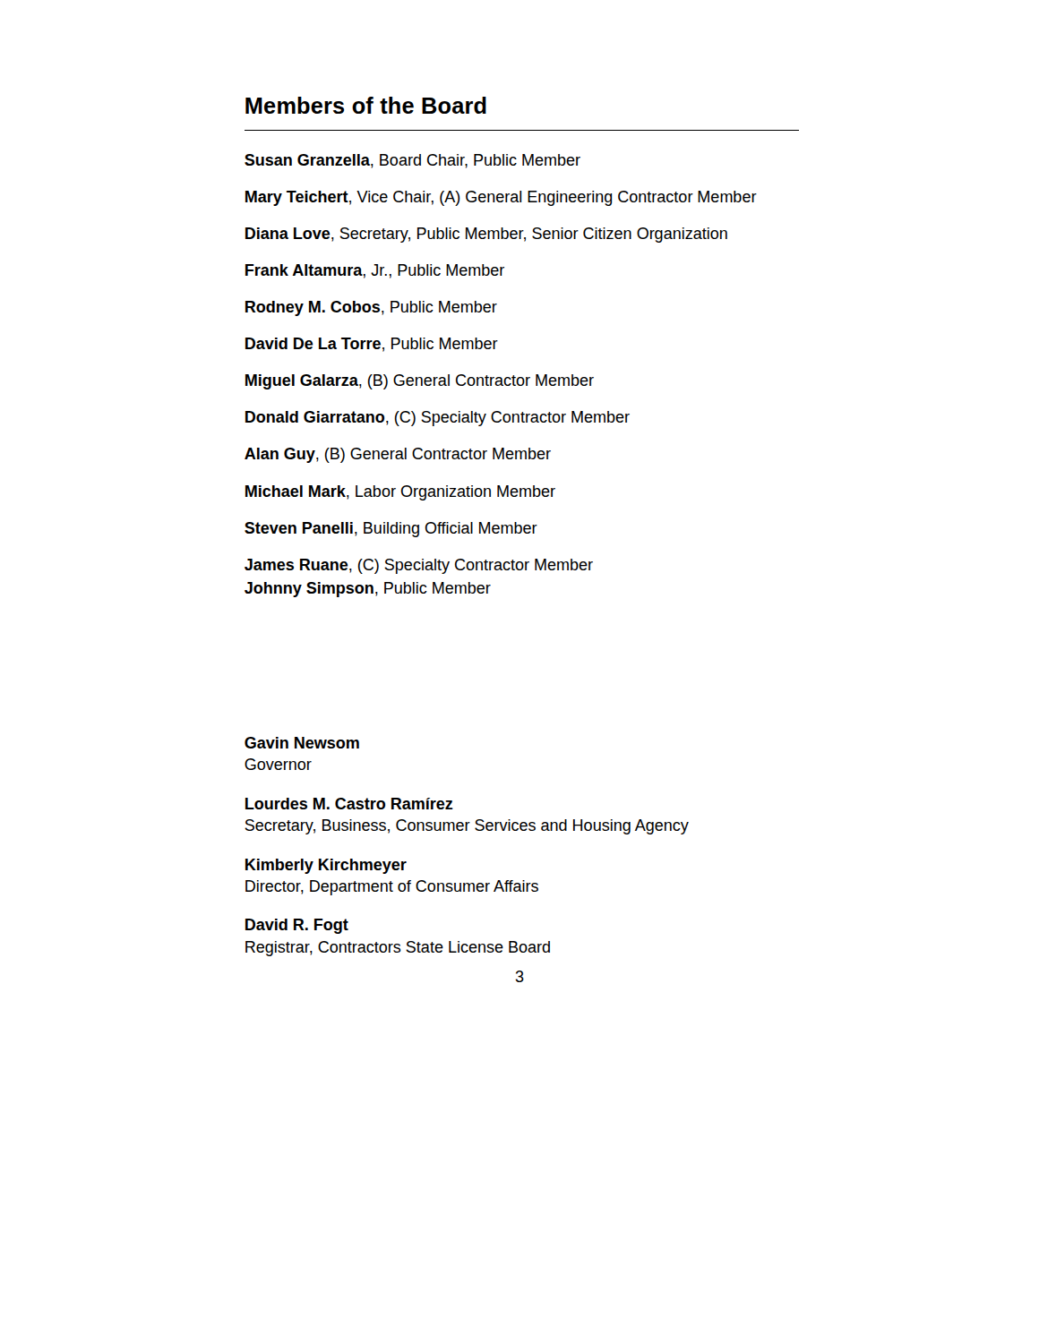Members of the Board
Susan Granzella, Board Chair, Public Member
Mary Teichert, Vice Chair, (A) General Engineering Contractor Member
Diana Love, Secretary, Public Member, Senior Citizen Organization
Frank Altamura, Jr., Public Member
Rodney M. Cobos, Public Member
David De La Torre, Public Member
Miguel Galarza, (B) General Contractor Member
Donald Giarratano, (C) Specialty Contractor Member
Alan Guy, (B) General Contractor Member
Michael Mark, Labor Organization Member
Steven Panelli, Building Official Member
James Ruane, (C) Specialty Contractor Member
Johnny Simpson, Public Member
Gavin Newsom Governor
Lourdes M. Castro Ramírez Secretary, Business, Consumer Services and Housing Agency
Kimberly Kirchmeyer Director, Department of Consumer Affairs
David R. Fogt Registrar, Contractors State License Board
3